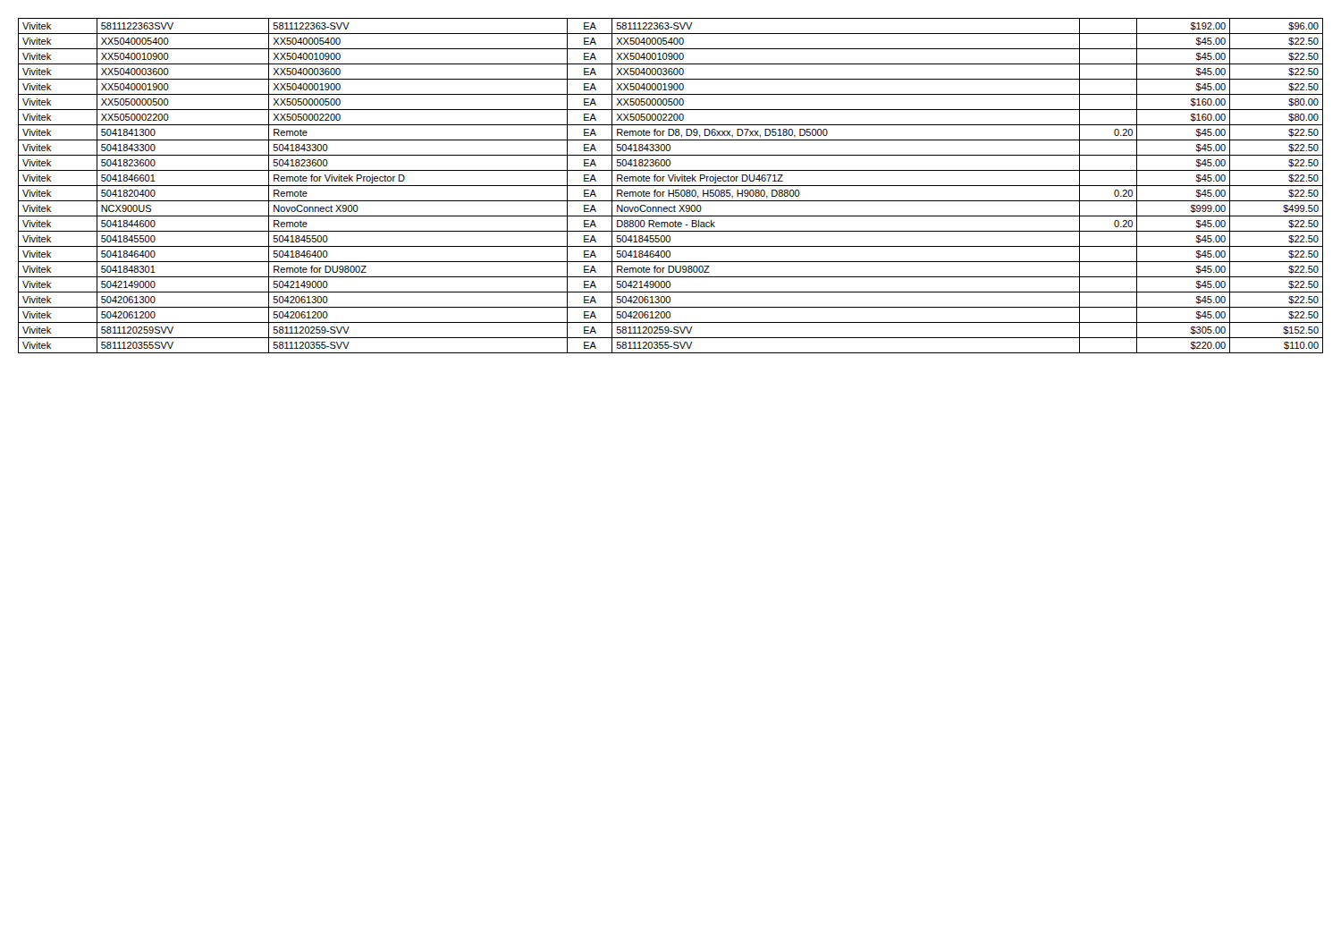| Vivitek | 5811122363SVV | 5811122363-SVV | EA | 5811122363-SVV | | $192.00 | $96.00 |
| Vivitek | XX5040005400 | XX5040005400 | EA | XX5040005400 | | $45.00 | $22.50 |
| Vivitek | XX5040010900 | XX5040010900 | EA | XX5040010900 | | $45.00 | $22.50 |
| Vivitek | XX5040003600 | XX5040003600 | EA | XX5040003600 | | $45.00 | $22.50 |
| Vivitek | XX5040001900 | XX5040001900 | EA | XX5040001900 | | $45.00 | $22.50 |
| Vivitek | XX5050000500 | XX5050000500 | EA | XX5050000500 | | $160.00 | $80.00 |
| Vivitek | XX5050002200 | XX5050002200 | EA | XX5050002200 | | $160.00 | $80.00 |
| Vivitek | 5041841300 | Remote | EA | Remote for D8, D9, D6xxx, D7xx, D5180, D5000 | 0.20 | $45.00 | $22.50 |
| Vivitek | 5041843300 | 5041843300 | EA | 5041843300 | | $45.00 | $22.50 |
| Vivitek | 5041823600 | 5041823600 | EA | 5041823600 | | $45.00 | $22.50 |
| Vivitek | 5041846601 | Remote for Vivitek Projector D | EA | Remote for Vivitek Projector DU4671Z | | $45.00 | $22.50 |
| Vivitek | 5041820400 | Remote | EA | Remote for H5080, H5085, H9080, D8800 | 0.20 | $45.00 | $22.50 |
| Vivitek | NCX900US | NovoConnect X900 | EA | NovoConnect X900 | | $999.00 | $499.50 |
| Vivitek | 5041844600 | Remote | EA | D8800 Remote - Black | 0.20 | $45.00 | $22.50 |
| Vivitek | 5041845500 | 5041845500 | EA | 5041845500 | | $45.00 | $22.50 |
| Vivitek | 5041846400 | 5041846400 | EA | 5041846400 | | $45.00 | $22.50 |
| Vivitek | 5041848301 | Remote for DU9800Z | EA | Remote for DU9800Z | | $45.00 | $22.50 |
| Vivitek | 5042149000 | 5042149000 | EA | 5042149000 | | $45.00 | $22.50 |
| Vivitek | 5042061300 | 5042061300 | EA | 5042061300 | | $45.00 | $22.50 |
| Vivitek | 5042061200 | 5042061200 | EA | 5042061200 | | $45.00 | $22.50 |
| Vivitek | 5811120259SVV | 5811120259-SVV | EA | 5811120259-SVV | | $305.00 | $152.50 |
| Vivitek | 5811120355SVV | 5811120355-SVV | EA | 5811120355-SVV | | $220.00 | $110.00 |